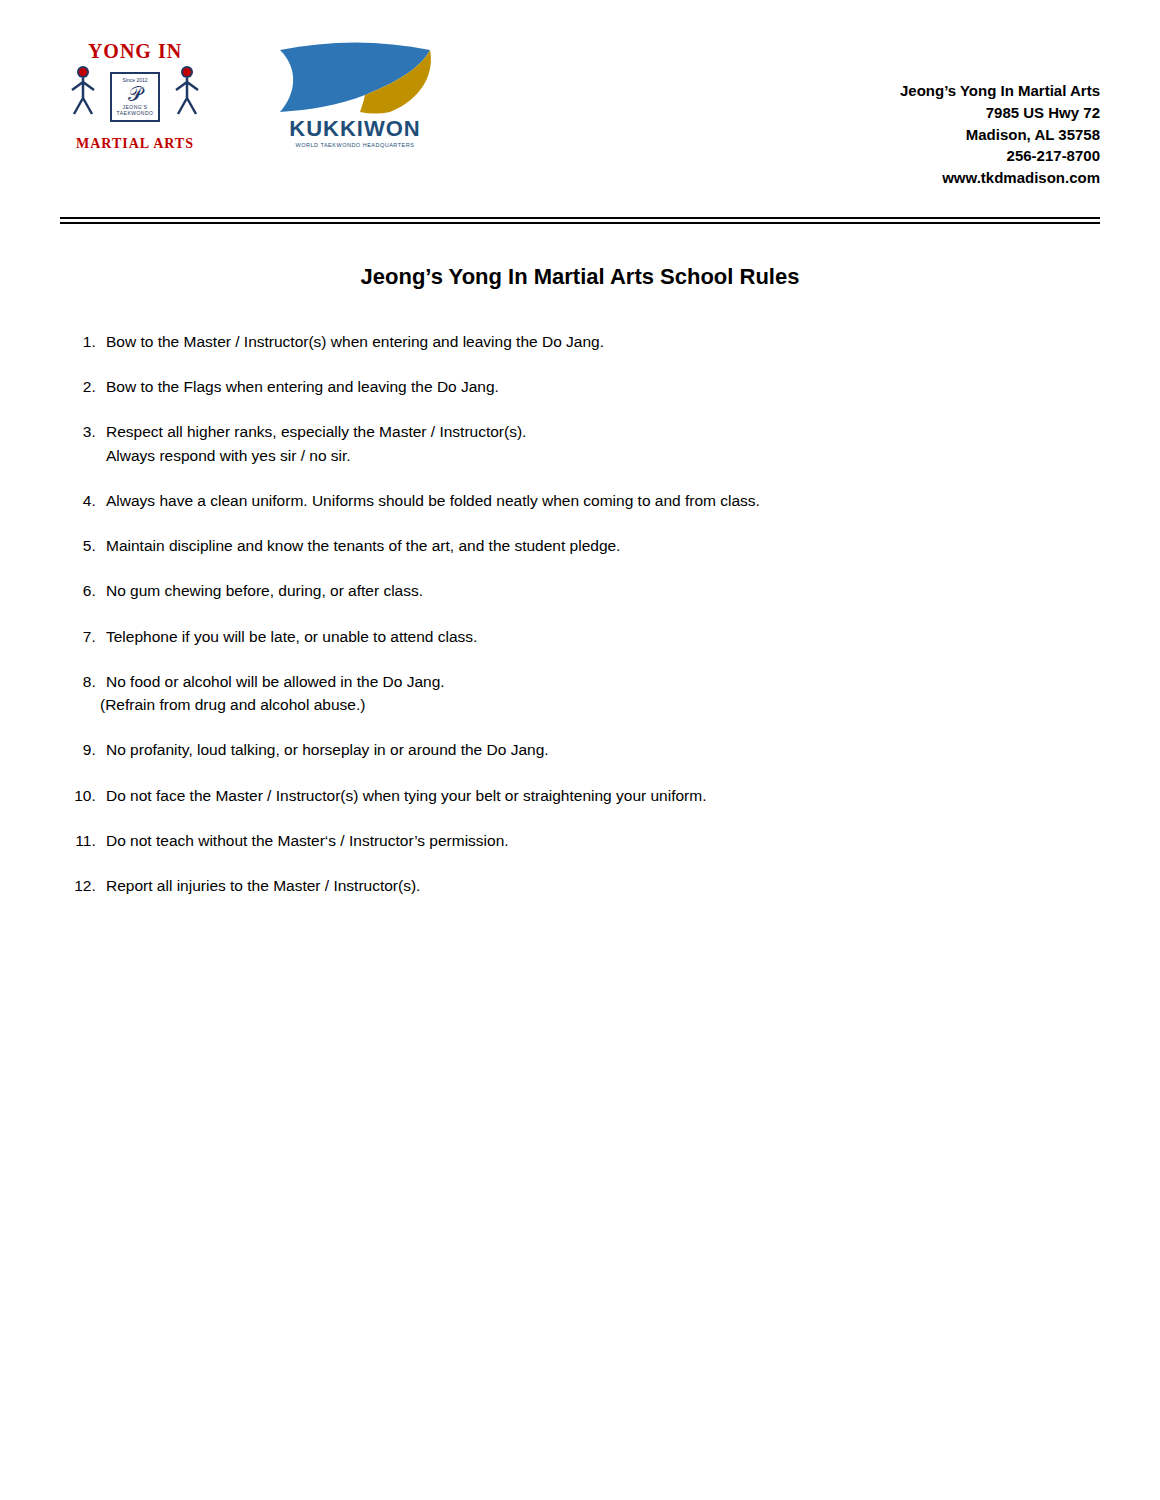YONG IN
Since 2012
𝒫
JEONG'S
TAEKWONDO
MARTIAL ARTS
KUKKIWON
WORLD TAEKWONDO HEADQUARTERS
Jeong’s Yong In Martial Arts
7985 US Hwy 72
Madison, AL 35758
256-217-8700
www.tkdmadison.com
Jeong’s Yong In Martial Arts School Rules
Bow to the Master / Instructor(s) when entering and leaving the Do Jang.
Bow to the Flags when entering and leaving the Do Jang.
Respect all higher ranks, especially the Master / Instructor(s).
Always respond with yes sir / no sir.
Always have a clean uniform. Uniforms should be folded neatly when coming to and from class.
Maintain discipline and know the tenants of the art, and the student pledge.
No gum chewing before, during, or after class.
Telephone if you will be late, or unable to attend class.
No food or alcohol will be allowed in the Do Jang.
(Refrain from drug and alcohol abuse.)
No profanity, loud talking, or horseplay in or around the Do Jang.
Do not face the Master / Instructor(s) when tying your belt or straightening your uniform.
Do not teach without the Master‘s / Instructor’s permission.
Report all injuries to the Master / Instructor(s).